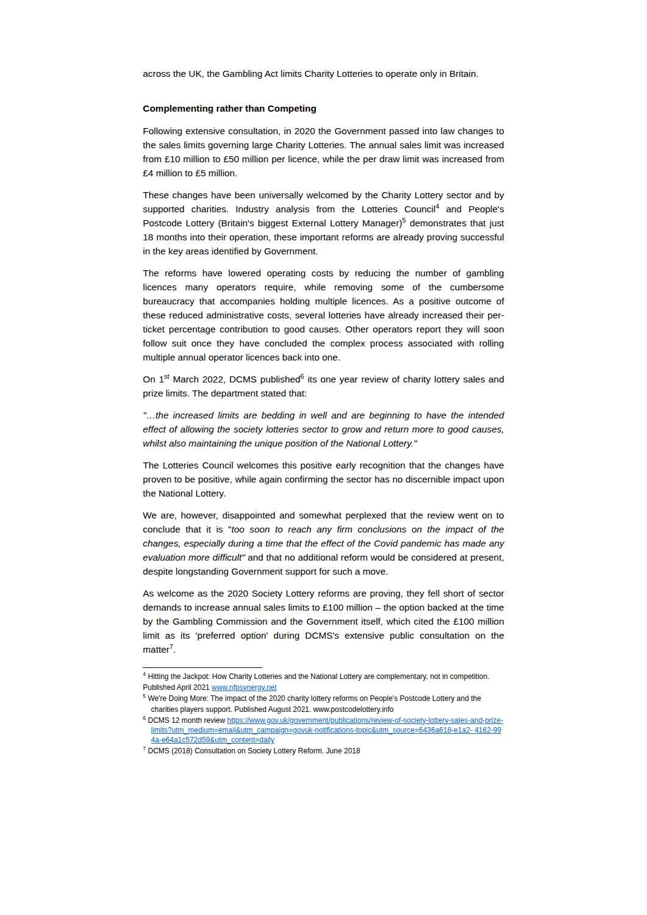across the UK, the Gambling Act limits Charity Lotteries to operate only in Britain.
Complementing rather than Competing
Following extensive consultation, in 2020 the Government passed into law changes to the sales limits governing large Charity Lotteries. The annual sales limit was increased from £10 million to £50 million per licence, while the per draw limit was increased from £4 million to £5 million.
These changes have been universally welcomed by the Charity Lottery sector and by supported charities. Industry analysis from the Lotteries Council4 and People's Postcode Lottery (Britain's biggest External Lottery Manager)5 demonstrates that just 18 months into their operation, these important reforms are already proving successful in the key areas identified by Government.
The reforms have lowered operating costs by reducing the number of gambling licences many operators require, while removing some of the cumbersome bureaucracy that accompanies holding multiple licences. As a positive outcome of these reduced administrative costs, several lotteries have already increased their per-ticket percentage contribution to good causes. Other operators report they will soon follow suit once they have concluded the complex process associated with rolling multiple annual operator licences back into one.
On 1st March 2022, DCMS published6 its one year review of charity lottery sales and prize limits. The department stated that:
"…the increased limits are bedding in well and are beginning to have the intended effect of allowing the society lotteries sector to grow and return more to good causes, whilst also maintaining the unique position of the National Lottery."
The Lotteries Council welcomes this positive early recognition that the changes have proven to be positive, while again confirming the sector has no discernible impact upon the National Lottery.
We are, however, disappointed and somewhat perplexed that the review went on to conclude that it is "too soon to reach any firm conclusions on the impact of the changes, especially during a time that the effect of the Covid pandemic has made any evaluation more difficult" and that no additional reform would be considered at present, despite longstanding Government support for such a move.
As welcome as the 2020 Society Lottery reforms are proving, they fell short of sector demands to increase annual sales limits to £100 million – the option backed at the time by the Gambling Commission and the Government itself, which cited the £100 million limit as its 'preferred option' during DCMS's extensive public consultation on the matter7.
4 Hitting the Jackpot: How Charity Lotteries and the National Lottery are complementary, not in competition.
Published April 2021 www.nfpsynergy.net
5 We're Doing More: The impact of the 2020 charity lottery reforms on People's Postcode Lottery and the
charities players support. Published August 2021. www.postcodelottery.info
6 DCMS 12 month review https://www.gov.uk/government/publications/review-of-society-lottery-sales-and-prize-limits?utm_medium=email&utm_campaign=govuk-notifications-topic&utm_source=6436a618-e1a2- 4162-994a-e64a1c572d59&utm_content=daily
7 DCMS (2018) Consultation on Society Lottery Reform. June 2018